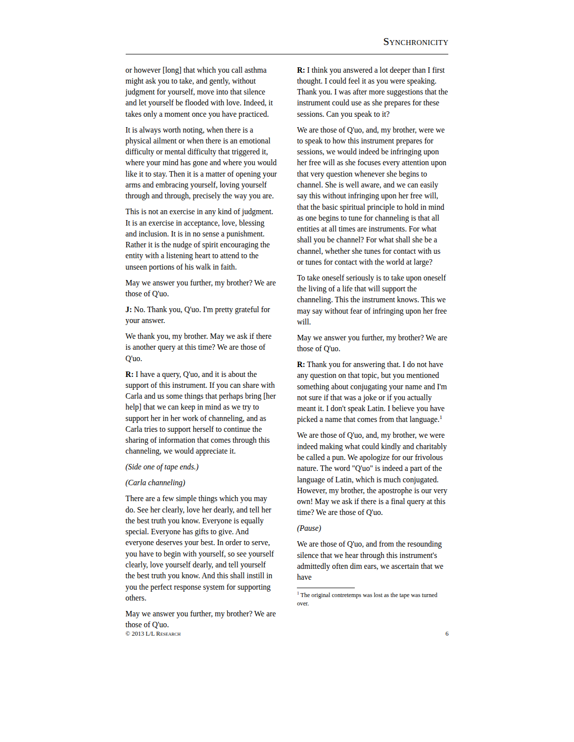Synchronicity
or however [long] that which you call asthma might ask you to take, and gently, without judgment for yourself, move into that silence and let yourself be flooded with love. Indeed, it takes only a moment once you have practiced.
It is always worth noting, when there is a physical ailment or when there is an emotional difficulty or mental difficulty that triggered it, where your mind has gone and where you would like it to stay. Then it is a matter of opening your arms and embracing yourself, loving yourself through and through, precisely the way you are.
This is not an exercise in any kind of judgment. It is an exercise in acceptance, love, blessing and inclusion. It is in no sense a punishment. Rather it is the nudge of spirit encouraging the entity with a listening heart to attend to the unseen portions of his walk in faith.
May we answer you further, my brother? We are those of Q'uo.
J: No. Thank you, Q'uo. I'm pretty grateful for your answer.
We thank you, my brother. May we ask if there is another query at this time? We are those of Q'uo.
R: I have a query, Q'uo, and it is about the support of this instrument. If you can share with Carla and us some things that perhaps bring [her help] that we can keep in mind as we try to support her in her work of channeling, and as Carla tries to support herself to continue the sharing of information that comes through this channeling, we would appreciate it.
(Side one of tape ends.)
(Carla channeling)
There are a few simple things which you may do. See her clearly, love her dearly, and tell her the best truth you know. Everyone is equally special. Everyone has gifts to give. And everyone deserves your best. In order to serve, you have to begin with yourself, so see yourself clearly, love yourself dearly, and tell yourself the best truth you know. And this shall instill in you the perfect response system for supporting others.
May we answer you further, my brother? We are those of Q'uo.
R: I think you answered a lot deeper than I first thought. I could feel it as you were speaking. Thank you. I was after more suggestions that the instrument could use as she prepares for these sessions. Can you speak to it?
We are those of Q'uo, and, my brother, were we to speak to how this instrument prepares for sessions, we would indeed be infringing upon her free will as she focuses every attention upon that very question whenever she begins to channel. She is well aware, and we can easily say this without infringing upon her free will, that the basic spiritual principle to hold in mind as one begins to tune for channeling is that all entities at all times are instruments. For what shall you be channel? For what shall she be a channel, whether she tunes for contact with us or tunes for contact with the world at large?
To take oneself seriously is to take upon oneself the living of a life that will support the channeling. This the instrument knows. This we may say without fear of infringing upon her free will.
May we answer you further, my brother? We are those of Q'uo.
R: Thank you for answering that. I do not have any question on that topic, but you mentioned something about conjugating your name and I'm not sure if that was a joke or if you actually meant it. I don't speak Latin. I believe you have picked a name that comes from that language.1
We are those of Q'uo, and, my brother, we were indeed making what could kindly and charitably be called a pun. We apologize for our frivolous nature. The word "Q'uo" is indeed a part of the language of Latin, which is much conjugated. However, my brother, the apostrophe is our very own! May we ask if there is a final query at this time? We are those of Q'uo.
(Pause)
We are those of Q'uo, and from the resounding silence that we hear through this instrument's admittedly often dim ears, we ascertain that we have
1 The original contretemps was lost as the tape was turned over.
© 2013 L/L Research 6